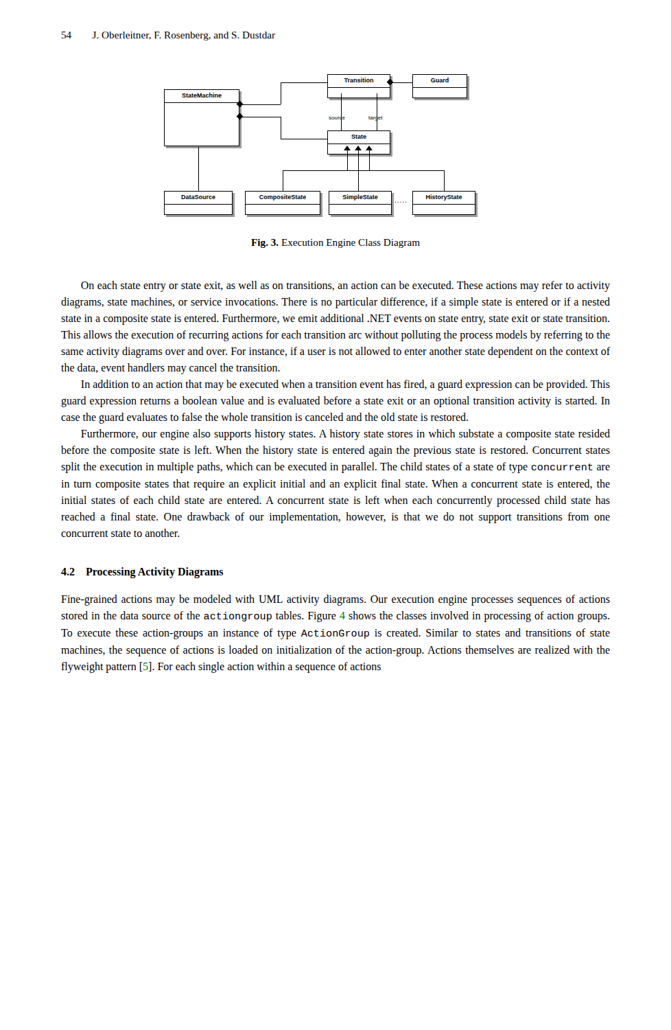54 J. Oberleitner, F. Rosenberg, and S. Dustdar
Transition
Guard
StateMachine
State
DataSource
CompositeState
SimpleState
HistoryState
source
target
.....
Fig. 3. Execution Engine Class Diagram
On each state entry or state exit, as well as on transitions, an action can be executed. These actions may refer to activity diagrams, state machines, or service invocations. There is no particular difference, if a simple state is entered or if a nested state in a composite state is entered. Furthermore, we emit additional .NET events on state entry, state exit or state transition. This allows the execution of recurring actions for each transition arc without polluting the process models by referring to the same activity diagrams over and over. For instance, if a user is not allowed to enter another state dependent on the context of the data, event handlers may cancel the transition.
In addition to an action that may be executed when a transition event has fired, a guard expression can be provided. This guard expression returns a boolean value and is evaluated before a state exit or an optional transition activity is started. In case the guard evaluates to false the whole transition is canceled and the old state is restored.
Furthermore, our engine also supports history states. A history state stores in which substate a composite state resided before the composite state is left. When the history state is entered again the previous state is restored. Concurrent states split the execution in multiple paths, which can be executed in parallel. The child states of a state of type concurrent are in turn composite states that require an explicit initial and an explicit final state. When a concurrent state is entered, the initial states of each child state are entered. A concurrent state is left when each concurrently processed child state has reached a final state. One drawback of our implementation, however, is that we do not support transitions from one concurrent state to another.
4.2 Processing Activity Diagrams
Fine-grained actions may be modeled with UML activity diagrams. Our execution engine processes sequences of actions stored in the data source of the actiongroup tables. Figure 4 shows the classes involved in processing of action groups. To execute these action-groups an instance of type ActionGroup is created. Similar to states and transitions of state machines, the sequence of actions is loaded on initialization of the action-group. Actions themselves are realized with the flyweight pattern [5]. For each single action within a sequence of actions